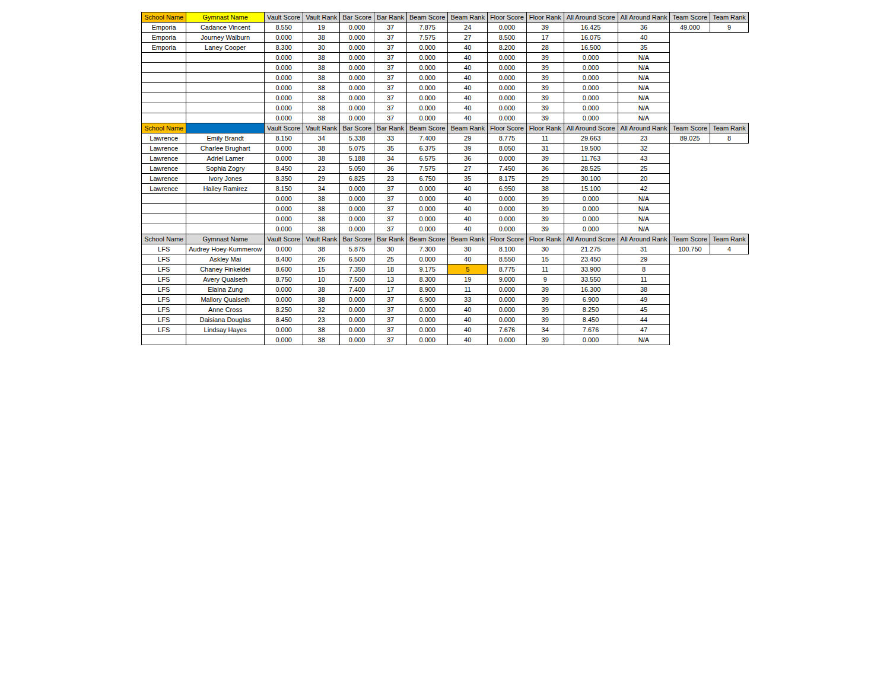| School Name | Gymnast Name | Vault Score | Vault Rank | Bar Score | Bar Rank | Beam Score | Beam Rank | Floor Score | Floor Rank | All Around Score | All Around Rank | Team Score | Team Rank |
| --- | --- | --- | --- | --- | --- | --- | --- | --- | --- | --- | --- | --- | --- |
| Emporia | Cadance Vincent | 8.550 | 19 | 0.000 | 37 | 7.875 | 24 | 0.000 | 39 | 16.425 | 36 | 49.000 | 9 |
| Emporia | Journey Walburn | 0.000 | 38 | 0.000 | 37 | 7.575 | 27 | 8.500 | 17 | 16.075 | 40 | | |
| Emporia | Laney Cooper | 8.300 | 30 | 0.000 | 37 | 0.000 | 40 | 8.200 | 28 | 16.500 | 35 | | |
| | | 0.000 | 38 | 0.000 | 37 | 0.000 | 40 | 0.000 | 39 | 0.000 | N/A | | |
| | | 0.000 | 38 | 0.000 | 37 | 0.000 | 40 | 0.000 | 39 | 0.000 | N/A | | |
| | | 0.000 | 38 | 0.000 | 37 | 0.000 | 40 | 0.000 | 39 | 0.000 | N/A | | |
| | | 0.000 | 38 | 0.000 | 37 | 0.000 | 40 | 0.000 | 39 | 0.000 | N/A | | |
| | | 0.000 | 38 | 0.000 | 37 | 0.000 | 40 | 0.000 | 39 | 0.000 | N/A | | |
| | | 0.000 | 38 | 0.000 | 37 | 0.000 | 40 | 0.000 | 39 | 0.000 | N/A | | |
| | | 0.000 | 38 | 0.000 | 37 | 0.000 | 40 | 0.000 | 39 | 0.000 | N/A | | |
| School Name | Gymnast Name | Vault Score | Vault Rank | Bar Score | Bar Rank | Beam Score | Beam Rank | Floor Score | Floor Rank | All Around Score | All Around Rank | Team Score | Team Rank |
| Lawrence | Emily Brandt | 8.150 | 34 | 5.338 | 33 | 7.400 | 29 | 8.775 | 11 | 29.663 | 23 | 89.025 | 8 |
| Lawrence | Charlee Brughart | 0.000 | 38 | 5.075 | 35 | 6.375 | 39 | 8.050 | 31 | 19.500 | 32 | | |
| Lawrence | Adriel Lamer | 0.000 | 38 | 5.188 | 34 | 6.575 | 36 | 0.000 | 39 | 11.763 | 43 | | |
| Lawrence | Sophia Zogry | 8.450 | 23 | 5.050 | 36 | 7.575 | 27 | 7.450 | 36 | 28.525 | 25 | | |
| Lawrence | Ivory Jones | 8.350 | 29 | 6.825 | 23 | 6.750 | 35 | 8.175 | 29 | 30.100 | 20 | | |
| Lawrence | Hailey Ramirez | 8.150 | 34 | 0.000 | 37 | 0.000 | 40 | 6.950 | 38 | 15.100 | 42 | | |
| | | 0.000 | 38 | 0.000 | 37 | 0.000 | 40 | 0.000 | 39 | 0.000 | N/A | | |
| | | 0.000 | 38 | 0.000 | 37 | 0.000 | 40 | 0.000 | 39 | 0.000 | N/A | | |
| | | 0.000 | 38 | 0.000 | 37 | 0.000 | 40 | 0.000 | 39 | 0.000 | N/A | | |
| | | 0.000 | 38 | 0.000 | 37 | 0.000 | 40 | 0.000 | 39 | 0.000 | N/A | | |
| School Name | Gymnast Name | Vault Score | Vault Rank | Bar Score | Bar Rank | Beam Score | Beam Rank | Floor Score | Floor Rank | All Around Score | All Around Rank | Team Score | Team Rank |
| LFS | Audrey Hoey-Kummerow | 0.000 | 38 | 5.875 | 30 | 7.300 | 30 | 8.100 | 30 | 21.275 | 31 | 100.750 | 4 |
| LFS | Askley Mai | 8.400 | 26 | 6.500 | 25 | 0.000 | 40 | 8.550 | 15 | 23.450 | 29 | | |
| LFS | Chaney Finkeldei | 8.600 | 15 | 7.350 | 18 | 9.175 | 5 | 8.775 | 11 | 33.900 | 8 | | |
| LFS | Avery Qualseth | 8.750 | 10 | 7.500 | 13 | 8.300 | 19 | 9.000 | 9 | 33.550 | 11 | | |
| LFS | Elaina Zung | 0.000 | 38 | 7.400 | 17 | 8.900 | 11 | 0.000 | 39 | 16.300 | 38 | | |
| LFS | Mallory Qualseth | 0.000 | 38 | 0.000 | 37 | 6.900 | 33 | 0.000 | 39 | 6.900 | 49 | | |
| LFS | Anne Cross | 8.250 | 32 | 0.000 | 37 | 0.000 | 40 | 0.000 | 39 | 8.250 | 45 | | |
| LFS | Daisiana Douglas | 8.450 | 23 | 0.000 | 37 | 0.000 | 40 | 0.000 | 39 | 8.450 | 44 | | |
| LFS | Lindsay Hayes | 0.000 | 38 | 0.000 | 37 | 0.000 | 40 | 7.676 | 34 | 7.676 | 47 | | |
| | | 0.000 | 38 | 0.000 | 37 | 0.000 | 40 | 0.000 | 39 | 0.000 | N/A | | |